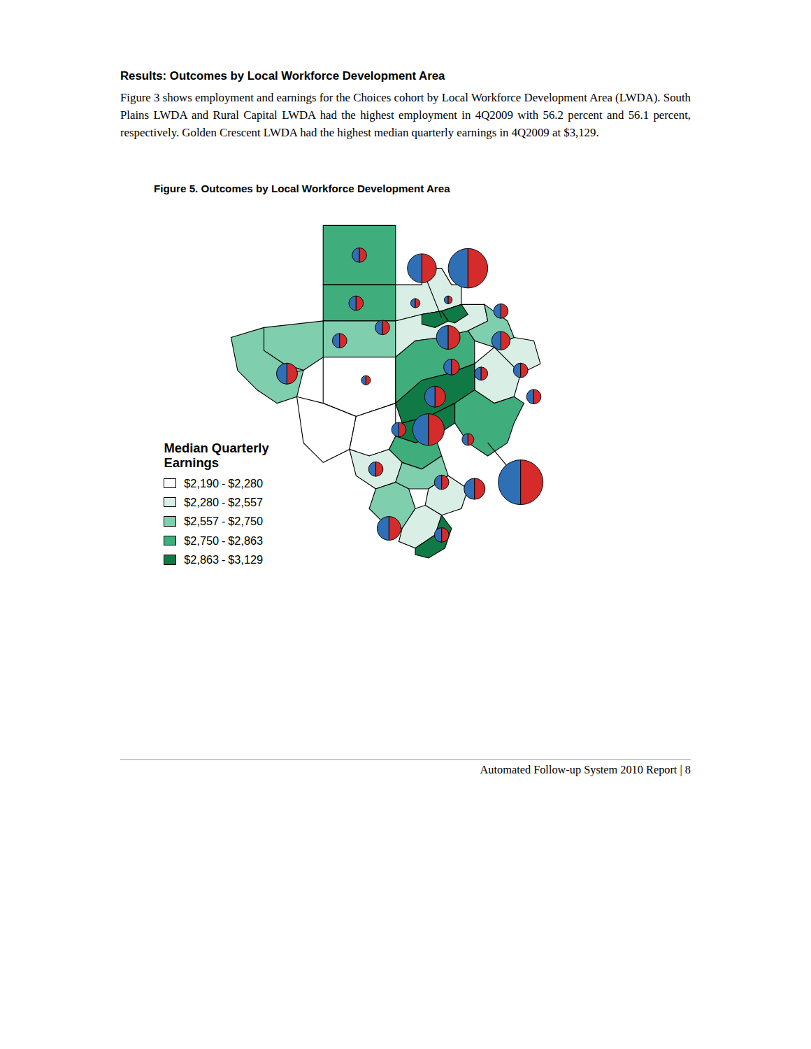Results: Outcomes by Local Workforce Development Area
Figure 3 shows employment and earnings for the Choices cohort by Local Workforce Development Area (LWDA). South Plains LWDA and Rural Capital LWDA had the highest employment in 4Q2009 with 56.2 percent and 56.1 percent, respectively. Golden Crescent LWDA had the highest median quarterly earnings in 4Q2009 at $3,129.
Figure 5. Outcomes by Local Workforce Development Area
Median Quarterly
Earnings
$2,190 - $2,280
$2,280 - $2,557
$2,557 - $2,750
$2,750 - $2,863
$2,863 - $3,129
Automated Follow-up System 2010 Report | 8